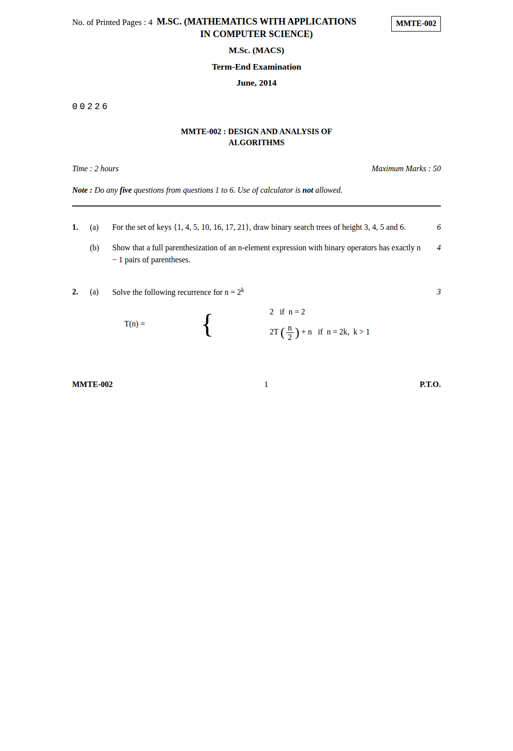No. of Printed Pages : 4
MMTE-002
M.Sc. (Mathematics with Applications
in Computer Science)
M.Sc. (MACS)
Term-End Examination
June, 2014
00226
MMTE-002 : DESIGN AND ANALYSIS OF
ALGORITHMS
Time : 2 hours Maximum Marks : 50
Note : Do any five questions from questions 1 to 6. Use of calculator is not allowed.
1.
(a) For the set of keys {1, 4, 5, 10, 16, 17, 21}, draw binary search trees of height 3, 4, 5 and 6. 6
(b) Show that a full parenthesization of an n-element expression with binary operators has exactly n − 1 pairs of parentheses. 4
2.
(a) Solve the following recurrence for n = 2k T(n) = { 2 if n = 2 2T (n 2) + n if n = 2k, k > 1 3
MMTE-002 1 P.T.O.